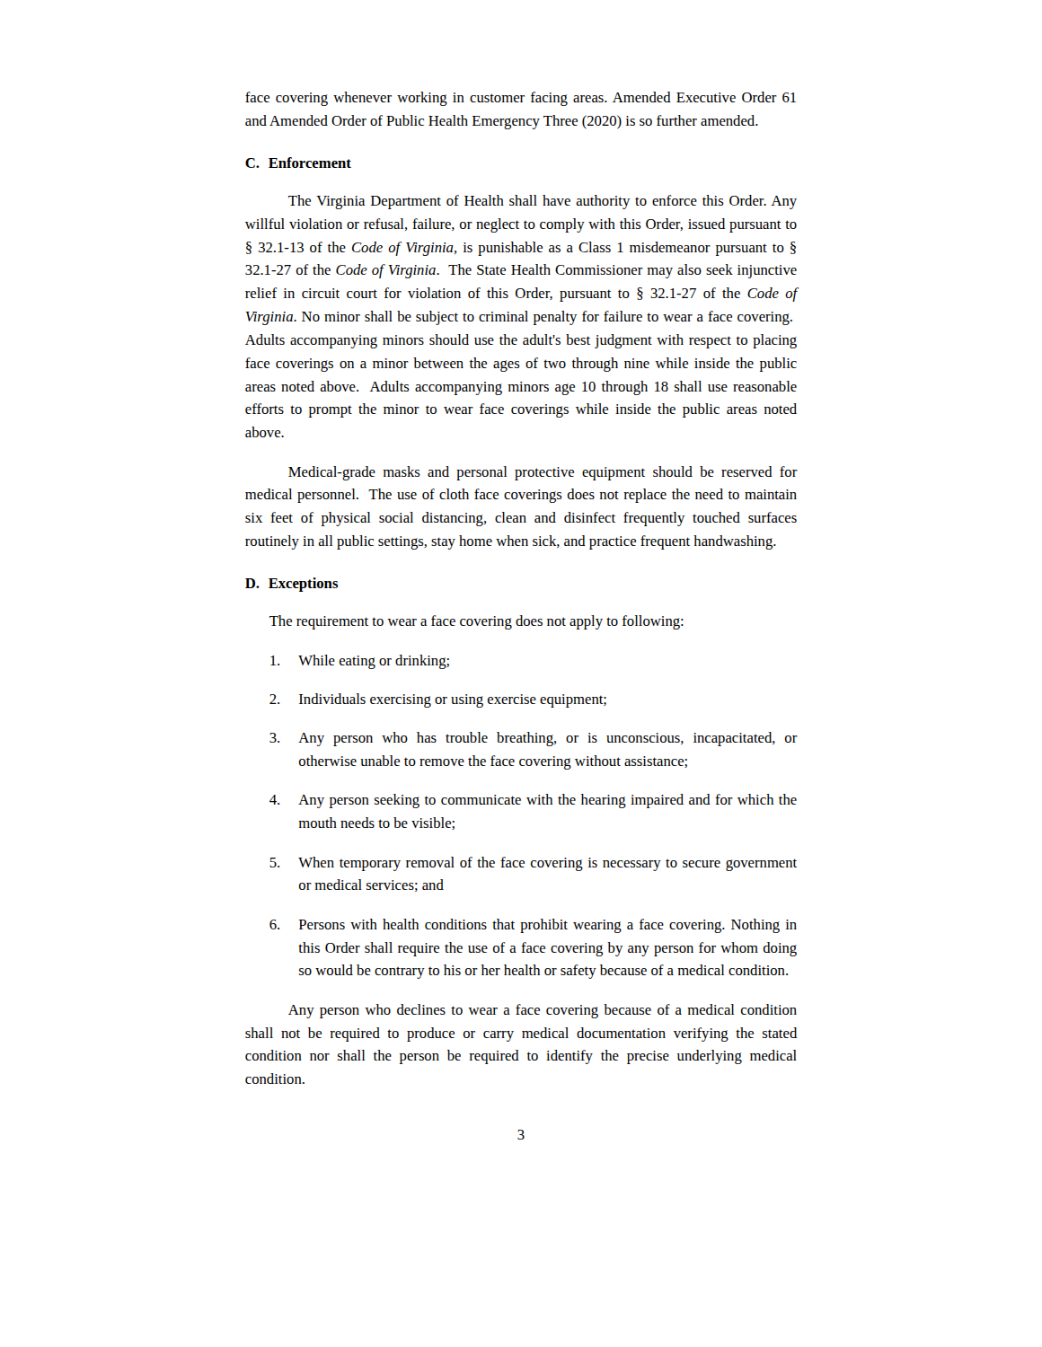face covering whenever working in customer facing areas. Amended Executive Order 61 and Amended Order of Public Health Emergency Three (2020) is so further amended.
C. Enforcement
The Virginia Department of Health shall have authority to enforce this Order. Any willful violation or refusal, failure, or neglect to comply with this Order, issued pursuant to § 32.1-13 of the Code of Virginia, is punishable as a Class 1 misdemeanor pursuant to § 32.1-27 of the Code of Virginia. The State Health Commissioner may also seek injunctive relief in circuit court for violation of this Order, pursuant to § 32.1-27 of the Code of Virginia. No minor shall be subject to criminal penalty for failure to wear a face covering. Adults accompanying minors should use the adult's best judgment with respect to placing face coverings on a minor between the ages of two through nine while inside the public areas noted above. Adults accompanying minors age 10 through 18 shall use reasonable efforts to prompt the minor to wear face coverings while inside the public areas noted above.
Medical-grade masks and personal protective equipment should be reserved for medical personnel. The use of cloth face coverings does not replace the need to maintain six feet of physical social distancing, clean and disinfect frequently touched surfaces routinely in all public settings, stay home when sick, and practice frequent handwashing.
D. Exceptions
The requirement to wear a face covering does not apply to following:
While eating or drinking;
Individuals exercising or using exercise equipment;
Any person who has trouble breathing, or is unconscious, incapacitated, or otherwise unable to remove the face covering without assistance;
Any person seeking to communicate with the hearing impaired and for which the mouth needs to be visible;
When temporary removal of the face covering is necessary to secure government or medical services; and
Persons with health conditions that prohibit wearing a face covering. Nothing in this Order shall require the use of a face covering by any person for whom doing so would be contrary to his or her health or safety because of a medical condition.
Any person who declines to wear a face covering because of a medical condition shall not be required to produce or carry medical documentation verifying the stated condition nor shall the person be required to identify the precise underlying medical condition.
3